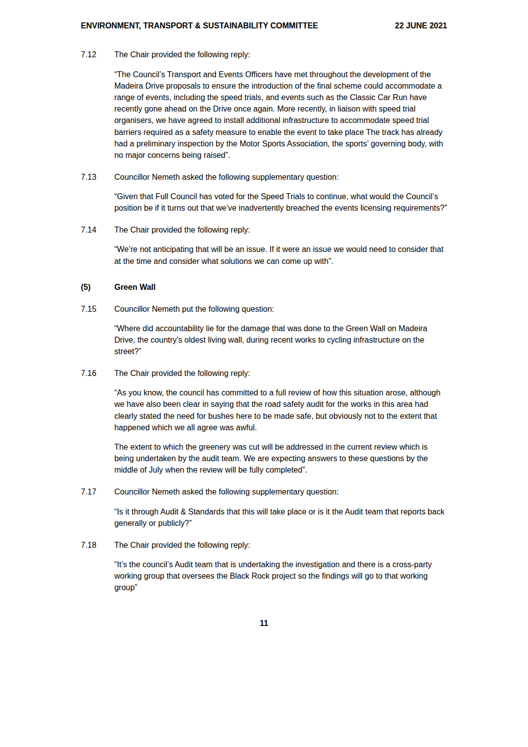Environment, Transport & Sustainability Committee 22 June 2021
7.12
The Chair provided the following reply:
“The Council’s Transport and Events Officers have met throughout the development of the Madeira Drive proposals to ensure the introduction of the final scheme could accommodate a range of events, including the speed trials, and events such as the Classic Car Run have recently gone ahead on the Drive once again. More recently, in liaison with speed trial organisers, we have agreed to install additional infrastructure to accommodate speed trial barriers required as a safety measure to enable the event to take place The track has already had a preliminary inspection by the Motor Sports Association, the sports’ governing body, with no major concerns being raised”.
7.13
Councillor Nemeth asked the following supplementary question:
“Given that Full Council has voted for the Speed Trials to continue, what would the Council’s position be if it turns out that we’ve inadvertently breached the events licensing requirements?”
7.14
The Chair provided the following reply:
“We’re not anticipating that will be an issue. If it were an issue we would need to consider that at the time and consider what solutions we can come up with”.
(5) Green Wall
7.15
Councillor Nemeth put the following question:
“Where did accountability lie for the damage that was done to the Green Wall on Madeira Drive, the country's oldest living wall, during recent works to cycling infrastructure on the street?”
7.16
The Chair provided the following reply:
“As you know, the council has committed to a full review of how this situation arose, although we have also been clear in saying that the road safety audit for the works in this area had clearly stated the need for bushes here to be made safe, but obviously not to the extent that happened which we all agree was awful.
The extent to which the greenery was cut will be addressed in the current review which is being undertaken by the audit team. We are expecting answers to these questions by the middle of July when the review will be fully completed”.
7.17
Councillor Nemeth asked the following supplementary question:
“Is it through Audit & Standards that this will take place or is it the Audit team that reports back generally or publicly?”
7.18
The Chair provided the following reply:
“It’s the council’s Audit team that is undertaking the investigation and there is a cross-party working group that oversees the Black Rock project so the findings will go to that working group”
11